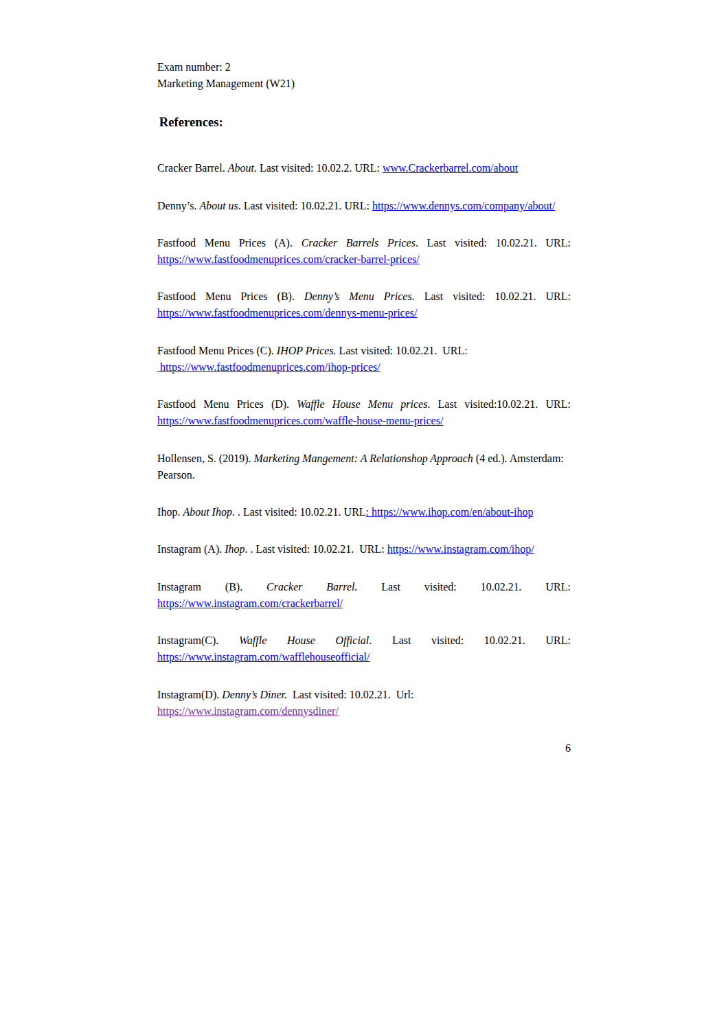Exam number: 2
Marketing Management (W21)
References:
Cracker Barrel. About. Last visited: 10.02.2. URL: www.Crackerbarrel.com/about
Denny’s. About us. Last visited: 10.02.21. URL: https://www.dennys.com/company/about/
Fastfood Menu Prices (A). Cracker Barrels Prices. Last visited: 10.02.21. URL: https://www.fastfoodmenuprices.com/cracker-barrel-prices/
Fastfood Menu Prices (B). Denny’s Menu Prices. Last visited: 10.02.21. URL: https://www.fastfoodmenuprices.com/dennys-menu-prices/
Fastfood Menu Prices (C). IHOP Prices. Last visited: 10.02.21. URL:
https://www.fastfoodmenuprices.com/ihop-prices/
Fastfood Menu Prices (D). Waffle House Menu prices. Last visited:10.02.21. URL: https://www.fastfoodmenuprices.com/waffle-house-menu-prices/
Hollensen, S. (2019). Marketing Mangement: A Relationshop Approach (4 ed.). Amsterdam: Pearson.
Ihop. About Ihop. . Last visited: 10.02.21. URL: https://www.ihop.com/en/about-ihop
Instagram (A). Ihop. . Last visited: 10.02.21. URL: https://www.instagram.com/ihop/
Instagram (B). Cracker Barrel. Last visited: 10.02.21. URL: https://www.instagram.com/crackerbarrel/
Instagram(C). Waffle House Official. Last visited: 10.02.21. URL: https://www.instagram.com/wafflehouseofficial/
Instagram(D). Denny’s Diner. Last visited: 10.02.21. Url: https://www.instagram.com/dennysdiner/
6